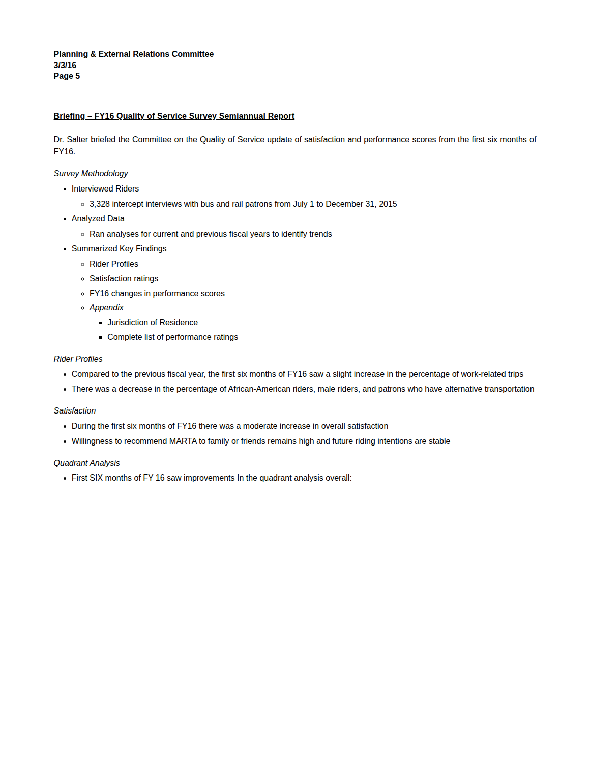Planning & External Relations Committee
3/3/16
Page 5
Briefing – FY16 Quality of Service Survey Semiannual Report
Dr. Salter briefed the Committee on the Quality of Service update of satisfaction and performance scores from the first six months of FY16.
Survey Methodology
Interviewed Riders
3,328 intercept interviews with bus and rail patrons from July 1 to December 31, 2015
Analyzed Data
Ran analyses for current and previous fiscal years to identify trends
Summarized Key Findings
Rider Profiles
Satisfaction ratings
FY16 changes in performance scores
Appendix
Jurisdiction of Residence
Complete list of performance ratings
Rider Profiles
Compared to the previous fiscal year, the first six months of FY16 saw a slight increase in the percentage of work-related trips
There was a decrease in the percentage of African-American riders, male riders, and patrons who have alternative transportation
Satisfaction
During the first six months of FY16 there was a moderate increase in overall satisfaction
Willingness to recommend MARTA to family or friends remains high and future riding intentions are stable
Quadrant Analysis
First SIX months of FY 16 saw improvements In the quadrant analysis overall: